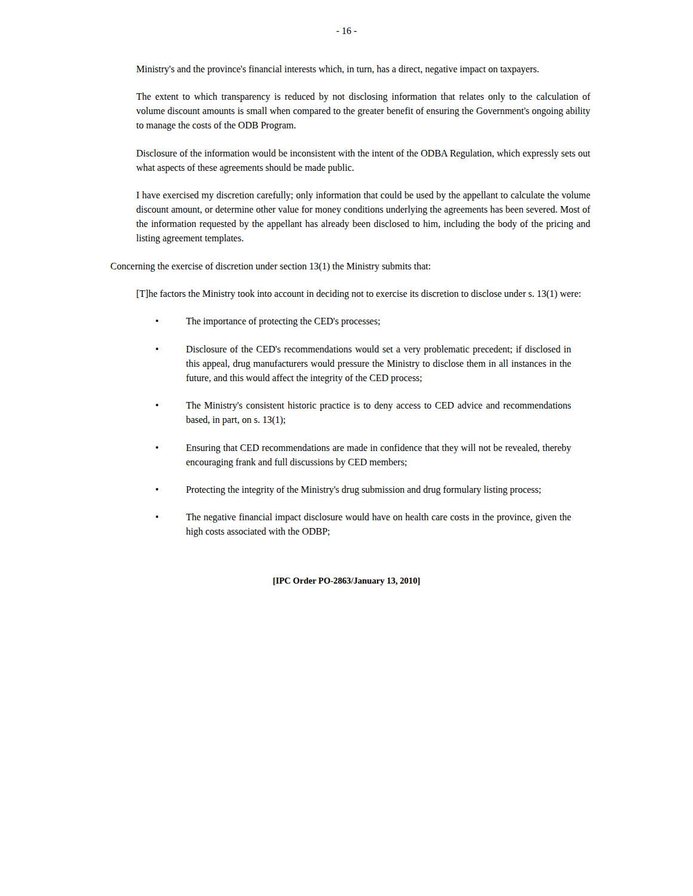- 16 -
Ministry's and the province's financial interests which, in turn, has a direct, negative impact on taxpayers.
The extent to which transparency is reduced by not disclosing information that relates only to the calculation of volume discount amounts is small when compared to the greater benefit of ensuring the Government's ongoing ability to manage the costs of the ODB Program.
Disclosure of the information would be inconsistent with the intent of the ODBA Regulation, which expressly sets out what aspects of these agreements should be made public.
I have exercised my discretion carefully; only information that could be used by the appellant to calculate the volume discount amount, or determine other value for money conditions underlying the agreements has been severed. Most of the information requested by the appellant has already been disclosed to him, including the body of the pricing and listing agreement templates.
Concerning the exercise of discretion under section 13(1) the Ministry submits that:
[T]he factors the Ministry took into account in deciding not to exercise its discretion to disclose under s. 13(1) were:
The importance of protecting the CED's processes;
Disclosure of the CED's recommendations would set a very problematic precedent; if disclosed in this appeal, drug manufacturers would pressure the Ministry to disclose them in all instances in the future, and this would affect the integrity of the CED process;
The Ministry's consistent historic practice is to deny access to CED advice and recommendations based, in part, on s. 13(1);
Ensuring that CED recommendations are made in confidence that they will not be revealed, thereby encouraging frank and full discussions by CED members;
Protecting the integrity of the Ministry's drug submission and drug formulary listing process;
The negative financial impact disclosure would have on health care costs in the province, given the high costs associated with the ODBP;
[IPC Order PO-2863/January 13, 2010]